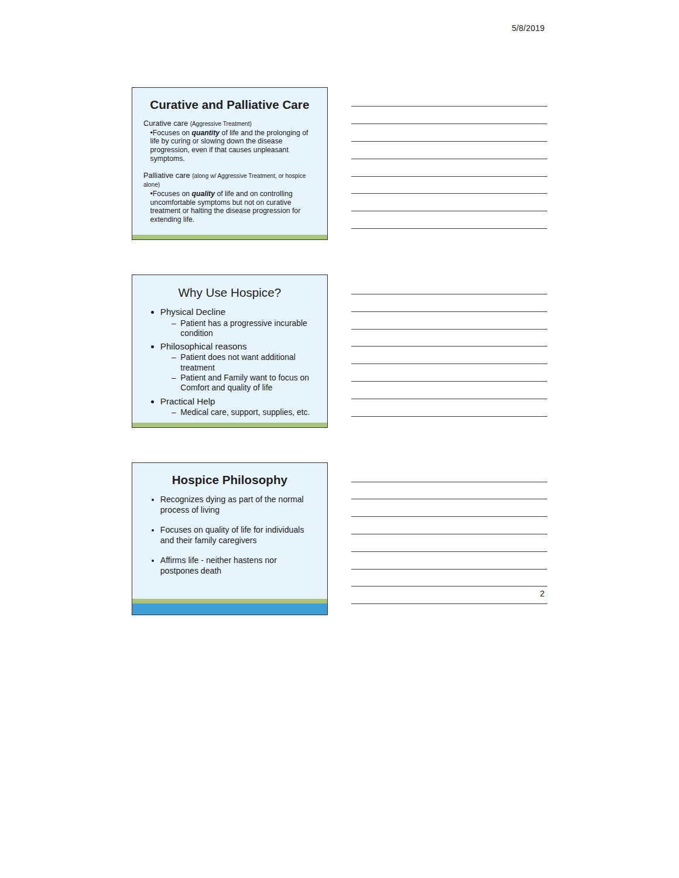5/8/2019
Curative and Palliative Care
Curative care (Aggressive Treatment)
•Focuses on quantity of life and the prolonging of life by curing or slowing down the disease progression, even if that causes unpleasant symptoms.
Palliative care (along w/ Aggressive Treatment, or hospice alone)
•Focuses on quality of life and on controlling uncomfortable symptoms but not on curative treatment or halting the disease progression for extending life.
Why Use Hospice?
Physical Decline
Patient has a progressive incurable condition
Philosophical reasons
Patient does not want additional treatment
Patient and Family want to focus on Comfort and quality of life
Practical Help
Medical care, support, supplies, etc.
Hospice Philosophy
Recognizes dying as part of the normal process of living
Focuses on quality of life for individuals and their family caregivers
Affirms life - neither hastens nor postpones death
2